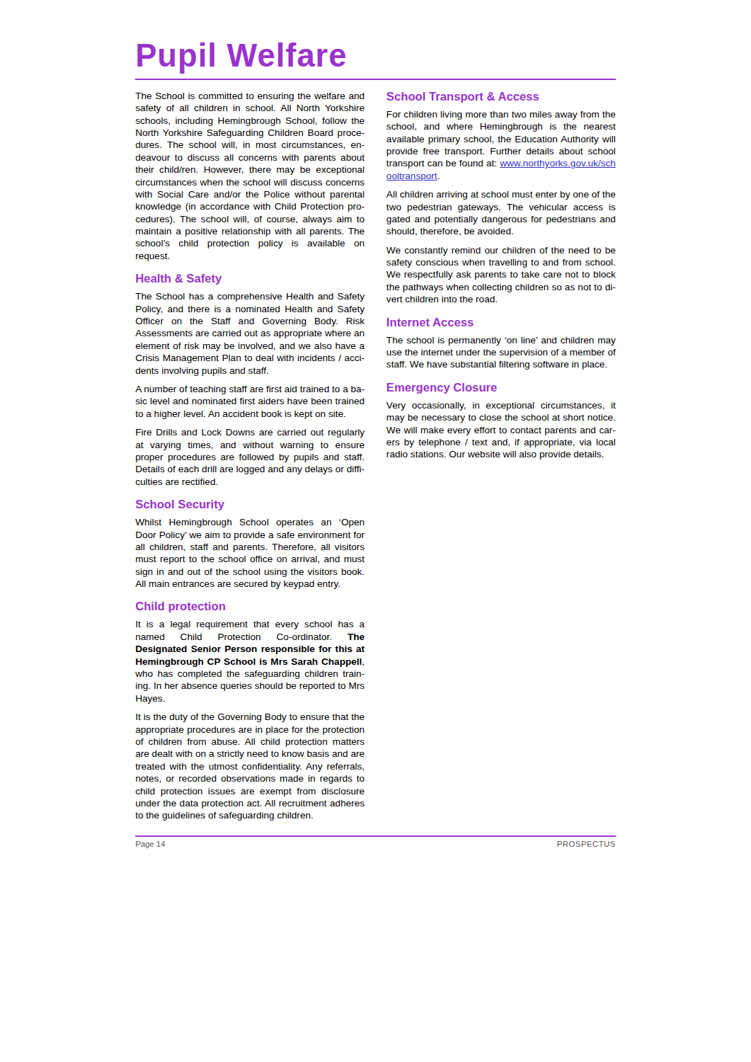Pupil Welfare
The School is committed to ensuring the welfare and safety of all children in school. All North Yorkshire schools, including Hemingbrough School, follow the North Yorkshire Safeguarding Children Board procedures. The school will, in most circumstances, endeavour to discuss all concerns with parents about their child/ren. However, there may be exceptional circumstances when the school will discuss concerns with Social Care and/or the Police without parental knowledge (in accordance with Child Protection procedures). The school will, of course, always aim to maintain a positive relationship with all parents. The school’s child protection policy is available on request.
Health & Safety
The School has a comprehensive Health and Safety Policy, and there is a nominated Health and Safety Officer on the Staff and Governing Body. Risk Assessments are carried out as appropriate where an element of risk may be involved, and we also have a Crisis Management Plan to deal with incidents / accidents involving pupils and staff.
A number of teaching staff are first aid trained to a basic level and nominated first aiders have been trained to a higher level. An accident book is kept on site.
Fire Drills and Lock Downs are carried out regularly at varying times, and without warning to ensure proper procedures are followed by pupils and staff. Details of each drill are logged and any delays or difficulties are rectified.
School Security
Whilst Hemingbrough School operates an ‘Open Door Policy’ we aim to provide a safe environment for all children, staff and parents. Therefore, all visitors must report to the school office on arrival, and must sign in and out of the school using the visitors book. All main entrances are secured by keypad entry.
Child protection
It is a legal requirement that every school has a named Child Protection Co-ordinator. The Designated Senior Person responsible for this at Hemingbrough CP School is Mrs Sarah Chappell, who has completed the safeguarding children training. In her absence queries should be reported to Mrs Hayes.
It is the duty of the Governing Body to ensure that the appropriate procedures are in place for the protection of children from abuse. All child protection matters are dealt with on a strictly need to know basis and are treated with the utmost confidentiality. Any referrals, notes, or recorded observations made in regards to child protection issues are exempt from disclosure under the data protection act. All recruitment adheres to the guidelines of safeguarding children.
School Transport & Access
For children living more than two miles away from the school, and where Hemingbrough is the nearest available primary school, the Education Authority will provide free transport. Further details about school transport can be found at: www.northyorks.gov.uk/schooltransport.
All children arriving at school must enter by one of the two pedestrian gateways. The vehicular access is gated and potentially dangerous for pedestrians and should, therefore, be avoided.
We constantly remind our children of the need to be safety conscious when travelling to and from school. We respectfully ask parents to take care not to block the pathways when collecting children so as not to divert children into the road.
Internet Access
The school is permanently ‘on line’ and children may use the internet under the supervision of a member of staff. We have substantial filtering software in place.
Emergency Closure
Very occasionally, in exceptional circumstances, it may be necessary to close the school at short notice. We will make every effort to contact parents and carers by telephone / text and, if appropriate, via local radio stations. Our website will also provide details.
Page 14 PROSPECTUS